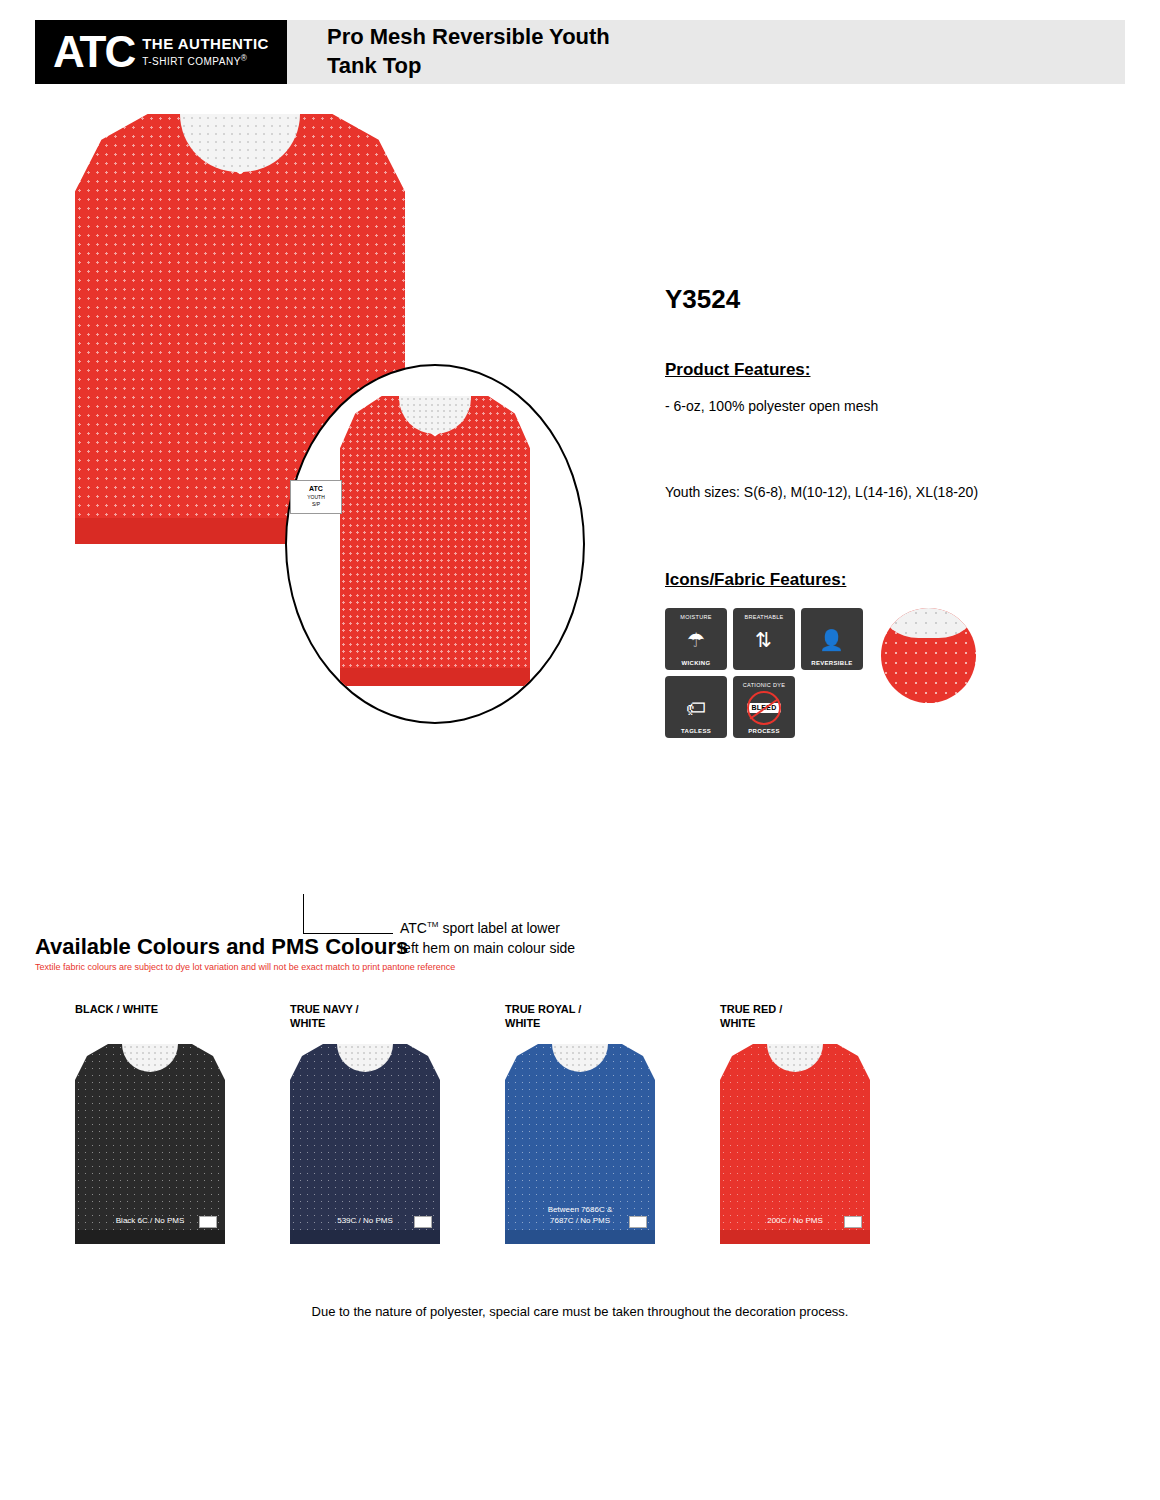ATC THE AUTHENTIC T-SHIRT COMPANY®
Pro Mesh Reversible Youth
Tank Top
ATC
YOUTH
S/P
ATCTM sport label at lower
left hem on main colour side
Y3524
Product Features:
- 6-oz, 100% polyester open mesh
Youth sizes: S(6-8), M(10-12), L(14-16), XL(18-20)
Icons/Fabric Features:
MOISTURE ☂ WICKING
BREATHABLE ⇅
👤 REVERSIBLE
🏷 TAGLESS
CATIONIC DYE BLEED PROCESS
Available Colours and PMS Colours
Textile fabric colours are subject to dye lot variation and will not be exact match to print pantone reference
BLACK / WHITE
Black 6C / No PMS
TRUE NAVY /
WHITE
539C / No PMS
TRUE ROYAL /
WHITE
Between 7686C &
7687C / No PMS
TRUE RED /
WHITE
200C / No PMS
Due to the nature of polyester, special care must be taken throughout the decoration process.